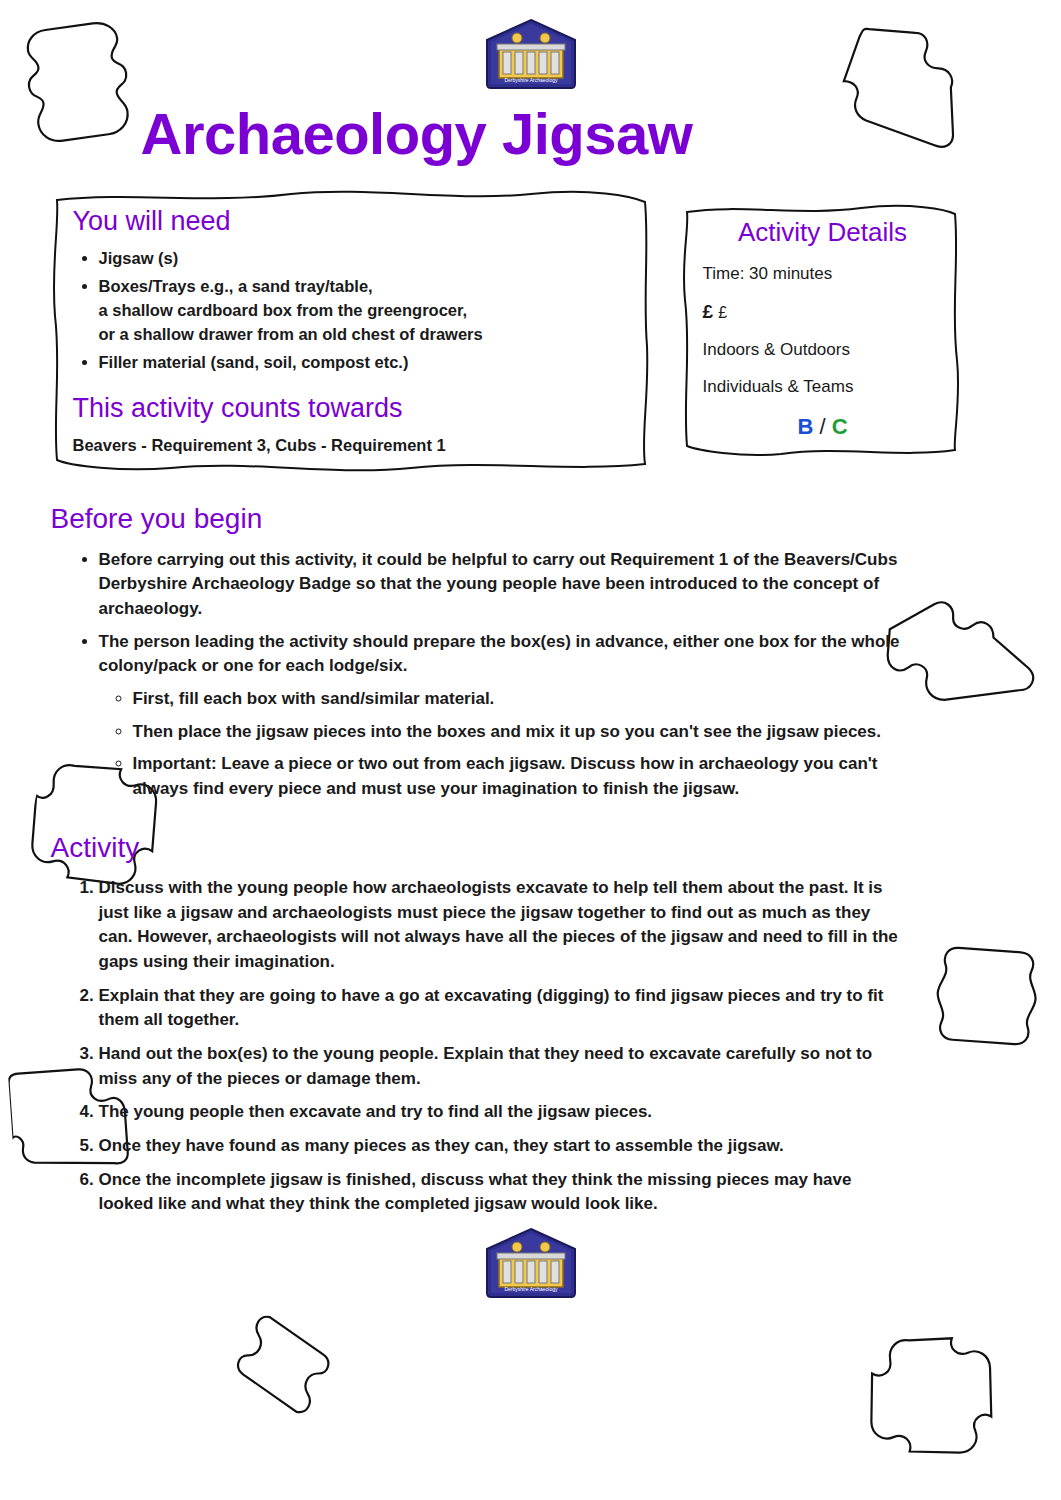Derbyshire Archaeology
Archaeology Jigsaw
You will need
Jigsaw (s)
Boxes/Trays e.g., a sand tray/table, a shallow cardboard box from the greengrocer, or a shallow drawer from an old chest of drawers
Filler material (sand, soil, compost etc.)
This activity counts towards
Beavers - Requirement 3, Cubs - Requirement 1
Activity Details
Time: 30 minutes
£ £
Indoors & Outdoors
Individuals & Teams
B / C
Before you begin
Before carrying out this activity, it could be helpful to carry out Requirement 1 of the Beavers/Cubs Derbyshire Archaeology Badge so that the young people have been introduced to the concept of archaeology.
The person leading the activity should prepare the box(es) in advance, either one box for the whole colony/pack or one for each lodge/six.
First, fill each box with sand/similar material.
Then place the jigsaw pieces into the boxes and mix it up so you can't see the jigsaw pieces.
Important: Leave a piece or two out from each jigsaw. Discuss how in archaeology you can't always find every piece and must use your imagination to finish the jigsaw.
Activity
Discuss with the young people how archaeologists excavate to help tell them about the past. It is just like a jigsaw and archaeologists must piece the jigsaw together to find out as much as they can. However, archaeologists will not always have all the pieces of the jigsaw and need to fill in the gaps using their imagination.
Explain that they are going to have a go at excavating (digging) to find jigsaw pieces and try to fit them all together.
Hand out the box(es) to the young people. Explain that they need to excavate carefully so not to miss any of the pieces or damage them.
The young people then excavate and try to find all the jigsaw pieces.
Once they have found as many pieces as they can, they start to assemble the jigsaw.
Once the incomplete jigsaw is finished, discuss what they think the missing pieces may have looked like and what they think the completed jigsaw would look like.
Derbyshire Archaeology